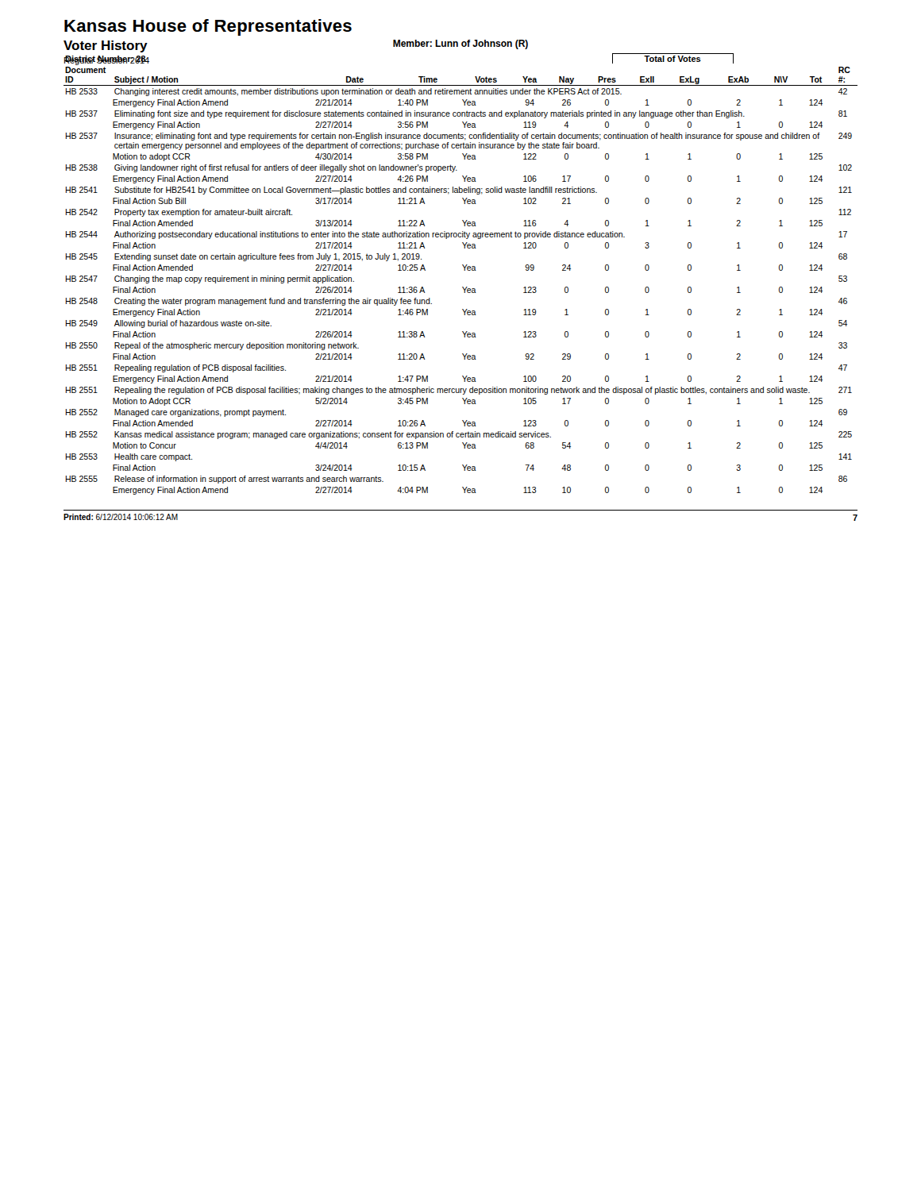Kansas House of Representatives
Voter History
Regular Session 2014
Member: Lunn of Johnson (R)
| District Number: 28 | Total of Votes | |
| --- | --- | --- |
| Document ID | Subject / Motion | Date | Time | Votes | Yea | Nay | Pres | ExII | ExLg | ExAb | N\V | Tot | RC #: |
| HB 2533 | Changing interest credit amounts, member distributions upon termination or death and retirement annuities under the KPERS Act of 2015. | 42 |
| | Emergency Final Action Amend | 2/21/2014 | 1:40 PM | Yea | 94 | 26 | 0 | 1 | 0 | 2 | 1 | 124 | |
| HB 2537 | Eliminating font size and type requirement for disclosure statements contained in insurance contracts and explanatory materials printed in any language other than English. | 81 |
| | Emergency Final Action | 2/27/2014 | 3:56 PM | Yea | 119 | 4 | 0 | 0 | 0 | 1 | 0 | 124 | |
| HB 2537 | Insurance; eliminating font and type requirements for certain non-English insurance documents; confidentiality of certain documents; continuation of health insurance for spouse and children of certain emergency personnel and employees of the department of corrections; purchase of certain insurance by the state fair board. | 249 |
| | Motion to adopt CCR | 4/30/2014 | 3:58 PM | Yea | 122 | 0 | 0 | 1 | 1 | 0 | 1 | 125 | |
| HB 2538 | Giving landowner right of first refusal for antlers of deer illegally shot on landowner's property. | 102 |
| | Emergency Final Action Amend | 2/27/2014 | 4:26 PM | Yea | 106 | 17 | 0 | 0 | 0 | 1 | 0 | 124 | |
| HB 2541 | Substitute for HB2541 by Committee on Local Government—plastic bottles and containers; labeling; solid waste landfill restrictions. | 121 |
| | Final Action Sub Bill | 3/17/2014 | 11:21 A | Yea | 102 | 21 | 0 | 0 | 0 | 2 | 0 | 125 | |
| HB 2542 | Property tax exemption for amateur-built aircraft. | 112 |
| | Final Action Amended | 3/13/2014 | 11:22 A | Yea | 116 | 4 | 0 | 1 | 1 | 2 | 1 | 125 | |
| HB 2544 | Authorizing postsecondary educational institutions to enter into the state authorization reciprocity agreement to provide distance education. | 17 |
| | Final Action | 2/17/2014 | 11:21 A | Yea | 120 | 0 | 0 | 3 | 0 | 1 | 0 | 124 | |
| HB 2545 | Extending sunset date on certain agriculture fees from July 1, 2015, to July 1, 2019. | 68 |
| | Final Action Amended | 2/27/2014 | 10:25 A | Yea | 99 | 24 | 0 | 0 | 0 | 1 | 0 | 124 | |
| HB 2547 | Changing the map copy requirement in mining permit application. | 53 |
| | Final Action | 2/26/2014 | 11:36 A | Yea | 123 | 0 | 0 | 0 | 0 | 1 | 0 | 124 | |
| HB 2548 | Creating the water program management fund and transferring the air quality fee fund. | 46 |
| | Emergency Final Action | 2/21/2014 | 1:46 PM | Yea | 119 | 1 | 0 | 1 | 0 | 2 | 1 | 124 | |
| HB 2549 | Allowing burial of hazardous waste on-site. | 54 |
| | Final Action | 2/26/2014 | 11:38 A | Yea | 123 | 0 | 0 | 0 | 0 | 1 | 0 | 124 | |
| HB 2550 | Repeal of the atmospheric mercury deposition monitoring network. | 33 |
| | Final Action | 2/21/2014 | 11:20 A | Yea | 92 | 29 | 0 | 1 | 0 | 2 | 0 | 124 | |
| HB 2551 | Repealing regulation of PCB disposal facilities. | 47 |
| | Emergency Final Action Amend | 2/21/2014 | 1:47 PM | Yea | 100 | 20 | 0 | 1 | 0 | 2 | 1 | 124 | |
| HB 2551 | Repealing the regulation of PCB disposal facilities; making changes to the atmospheric mercury deposition monitoring network and the disposal of plastic bottles, containers and solid waste. | 271 |
| | Motion to Adopt CCR | 5/2/2014 | 3:45 PM | Yea | 105 | 17 | 0 | 0 | 1 | 1 | 1 | 125 | |
| HB 2552 | Managed care organizations, prompt payment. | 69 |
| | Final Action Amended | 2/27/2014 | 10:26 A | Yea | 123 | 0 | 0 | 0 | 0 | 1 | 0 | 124 | |
| HB 2552 | Kansas medical assistance program; managed care organizations; consent for expansion of certain medicaid services. | 225 |
| | Motion to Concur | 4/4/2014 | 6:13 PM | Yea | 68 | 54 | 0 | 0 | 1 | 2 | 0 | 125 | |
| HB 2553 | Health care compact. | 141 |
| | Final Action | 3/24/2014 | 10:15 A | Yea | 74 | 48 | 0 | 0 | 0 | 3 | 0 | 125 | |
| HB 2555 | Release of information in support of arrest warrants and search warrants. | 86 |
| | Emergency Final Action Amend | 2/27/2014 | 4:04 PM | Yea | 113 | 10 | 0 | 0 | 0 | 1 | 0 | 124 | |
Printed: 6/12/2014 10:06:12 AM
7